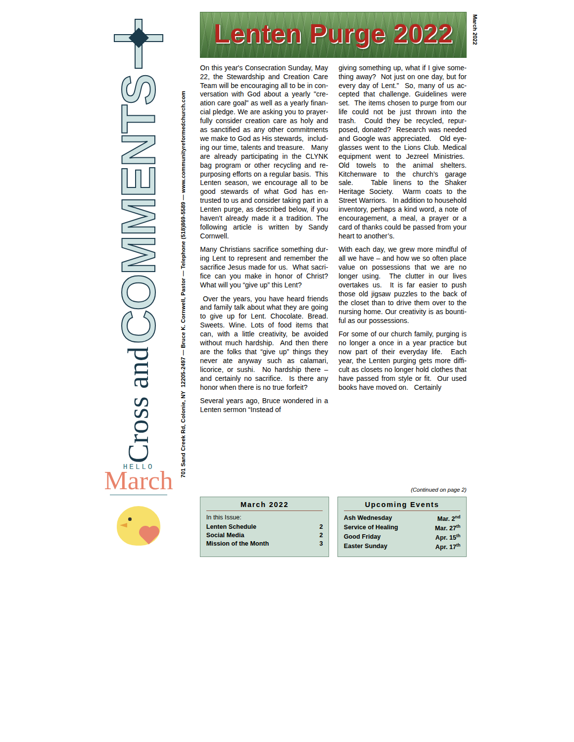Cross and COMMENTS
Hello
March
701 Sand Creek Rd, Colonie, NY 12205-2497 — Bruce K. Cornwell, Pastor — Telephone (518)869-5589 — www.communityreformedchurch.com
March 2022
Lenten Purge 2022
On this year's Consecration Sunday, May 22, the Stewardship and Creation Care Team will be encouraging all to be in conversation with God about a yearly "creation care goal" as well as a yearly financial pledge. We are asking you to prayerfully consider creation care as holy and as sanctified as any other commitments we make to God as His stewards, including our time, talents and treasure. Many are already participating in the CLYNK bag program or other recycling and repurposing efforts on a regular basis. This Lenten season, we encourage all to be good stewards of what God has entrusted to us and consider taking part in a Lenten purge, as described below, if you haven't already made it a tradition. The following article is written by Sandy Cornwell.
Many Christians sacrifice something during Lent to represent and remember the sacrifice Jesus made for us. What sacrifice can you make in honor of Christ? What will you “give up” this Lent?
Over the years, you have heard friends and family talk about what they are going to give up for Lent. Chocolate. Bread. Sweets. Wine. Lots of food items that can, with a little creativity, be avoided without much hardship. And then there are the folks that “give up” things they never ate anyway such as calamari, licorice, or sushi. No hardship there – and certainly no sacrifice. Is there any honor when there is no true forfeit?
Several years ago, Bruce wondered in a Lenten sermon “Instead of
giving something up, what if I give something away? Not just on one day, but for every day of Lent.” So, many of us accepted that challenge. Guidelines were set. The items chosen to purge from our life could not be just thrown into the trash. Could they be recycled, repurposed, donated? Research was needed and Google was appreciated. Old eyeglasses went to the Lions Club. Medical equipment went to Jezreel Ministries. Old towels to the animal shelters. Kitchenware to the church’s garage sale. Table linens to the Shaker Heritage Society. Warm coats to the Street Warriors. In addition to household inventory, perhaps a kind word, a note of encouragement, a meal, a prayer or a card of thanks could be passed from your heart to another’s.
With each day, we grew more mindful of all we have – and how we so often place value on possessions that we are no longer using. The clutter in our lives overtakes us. It is far easier to push those old jigsaw puzzles to the back of the closet than to drive them over to the nursing home. Our creativity is as bountiful as our possessions.
For some of our church family, purging is no longer a once in a year practice but now part of their everyday life. Each year, the Lenten purging gets more difficult as closets no longer hold clothes that have passed from style or fit. Our used books have moved on. Certainly
(Continued on page 2)
March 2022
In this Issue:
| Lenten Schedule | 2 |
| Social Media | 2 |
| Mission of the Month | 3 |
Upcoming Events
| Ash Wednesday | Mar. 2 nd |
| Service of Healing | Mar. 27 th |
| Good Friday | Apr. 15 th |
| Easter Sunday | Apr. 17 th |